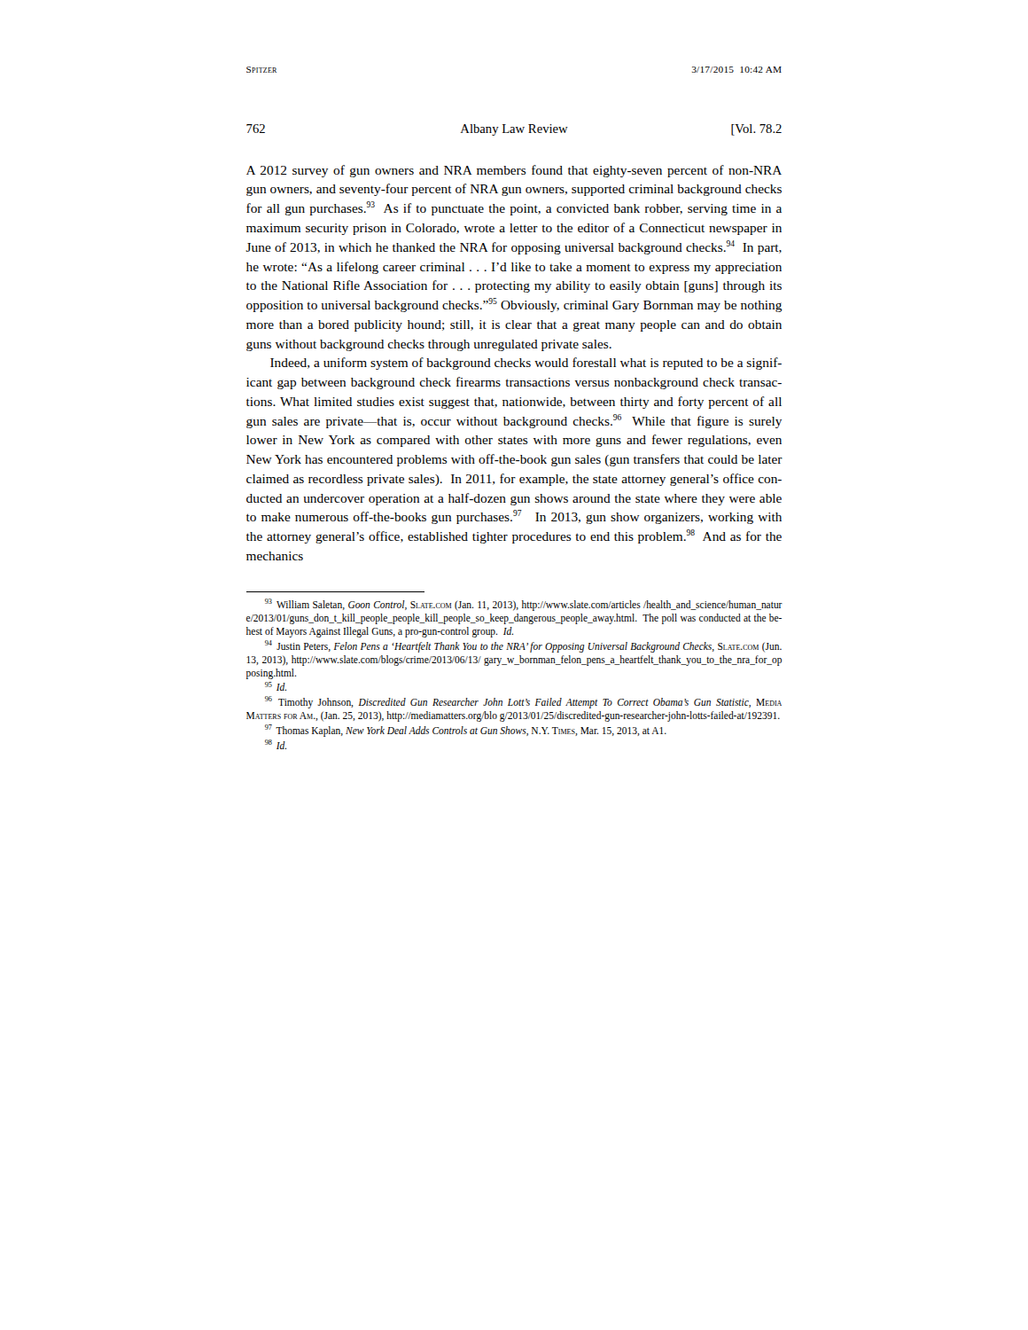Spitzer 3/17/2015 10:42 AM
762 Albany Law Review [Vol. 78.2
A 2012 survey of gun owners and NRA members found that eighty-seven percent of non-NRA gun owners, and seventy-four percent of NRA gun owners, supported criminal background checks for all gun purchases.93 As if to punctuate the point, a convicted bank robber, serving time in a maximum security prison in Colorado, wrote a letter to the editor of a Connecticut newspaper in June of 2013, in which he thanked the NRA for opposing universal background checks.94 In part, he wrote: “As a lifelong career criminal . . . I’d like to take a moment to express my appreciation to the National Rifle Association for . . . protecting my ability to easily obtain [guns] through its opposition to universal background checks.”95 Obviously, criminal Gary Bornman may be nothing more than a bored publicity hound; still, it is clear that a great many people can and do obtain guns without background checks through unregulated private sales.
Indeed, a uniform system of background checks would forestall what is reputed to be a significant gap between background check firearms transactions versus nonbackground check transactions. What limited studies exist suggest that, nationwide, between thirty and forty percent of all gun sales are private—that is, occur without background checks.96 While that figure is surely lower in New York as compared with other states with more guns and fewer regulations, even New York has encountered problems with off-the-book gun sales (gun transfers that could be later claimed as recordless private sales). In 2011, for example, the state attorney general’s office conducted an undercover operation at a half-dozen gun shows around the state where they were able to make numerous off-the-books gun purchases.97 In 2013, gun show organizers, working with the attorney general’s office, established tighter procedures to end this problem.98 And as for the mechanics
93 William Saletan, Goon Control, Slate.com (Jan. 11, 2013), http://www.slate.com/articles /health_and_science/human_nature/2013/01/guns_don_t_kill_people_people_kill_people_so_keep_dangerous_people_away.html. The poll was conducted at the behest of Mayors Against Illegal Guns, a pro-gun-control group. Id.
94 Justin Peters, Felon Pens a ‘Heartfelt Thank You to the NRA’ for Opposing Universal Background Checks, Slate.com (Jun. 13, 2013), http://www.slate.com/blogs/crime/2013/06/13/ gary_w_bornman_felon_pens_a_heartfelt_thank_you_to_the_nra_for_opposing.html.
95 Id.
96 Timothy Johnson, Discredited Gun Researcher John Lott’s Failed Attempt To Correct Obama’s Gun Statistic, Media Matters for Am., (Jan. 25, 2013), http://mediamatters.org/blo g/2013/01/25/discredited-gun-researcher-john-lotts-failed-at/192391.
97 Thomas Kaplan, New York Deal Adds Controls at Gun Shows, N.Y. Times, Mar. 15, 2013, at A1.
98 Id.